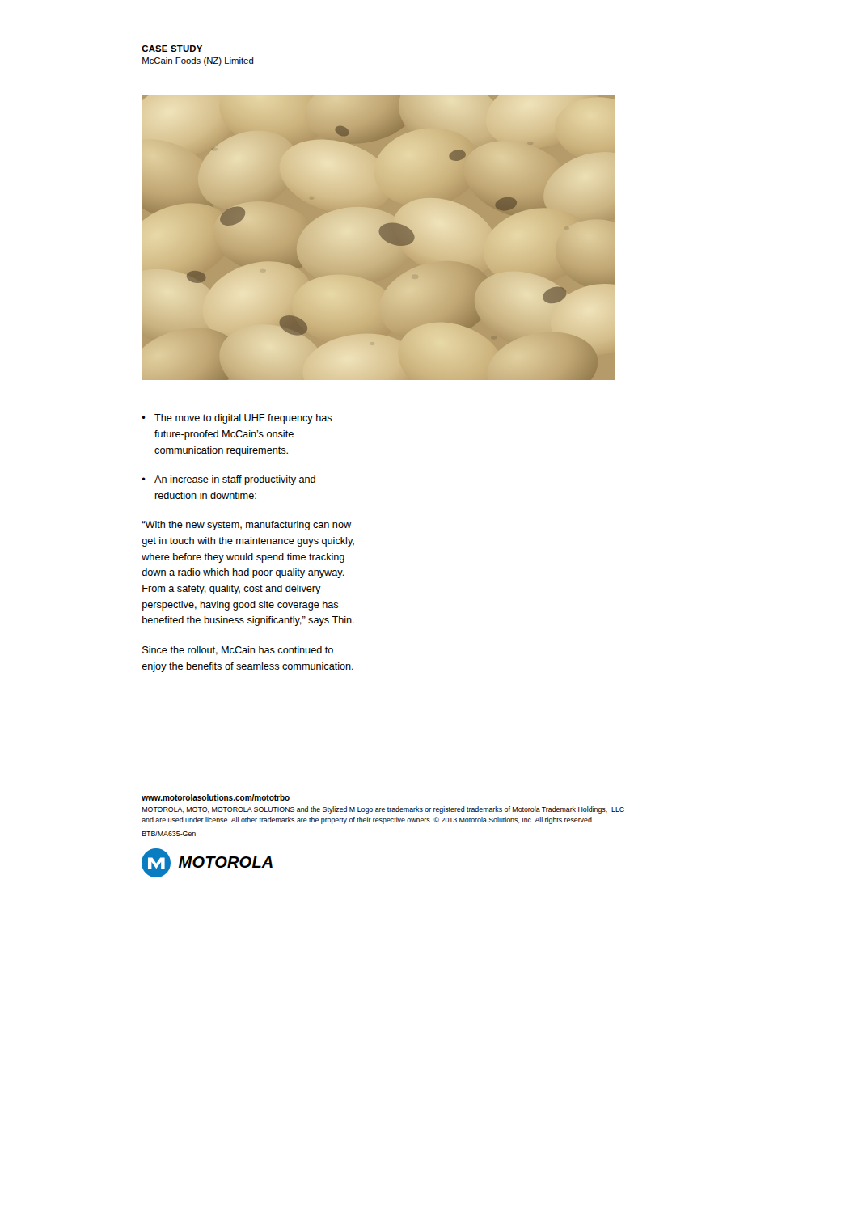CASE STUDY
McCain Foods (NZ) Limited
The move to digital UHF frequency has future-proofed McCain’s onsite communication requirements.
An increase in staff productivity and reduction in downtime:
“With the new system, manufacturing can now get in touch with the maintenance guys quickly, where before they would spend time tracking down a radio which had poor quality anyway. From a safety, quality, cost and delivery perspective, having good site coverage has benefited the business significantly,” says Thin.
Since the rollout, McCain has continued to enjoy the benefits of seamless communication.
www.motorolasolutions.com/mototrbo
MOTOROLA, MOTO, MOTOROLA SOLUTIONS and the Stylized M Logo are trademarks or registered trademarks of Motorola Trademark Holdings, LLC and are used under license. All other trademarks are the property of their respective owners. © 2013 Motorola Solutions, Inc. All rights reserved.
BTB/MA635-Gen
MOTOROLA